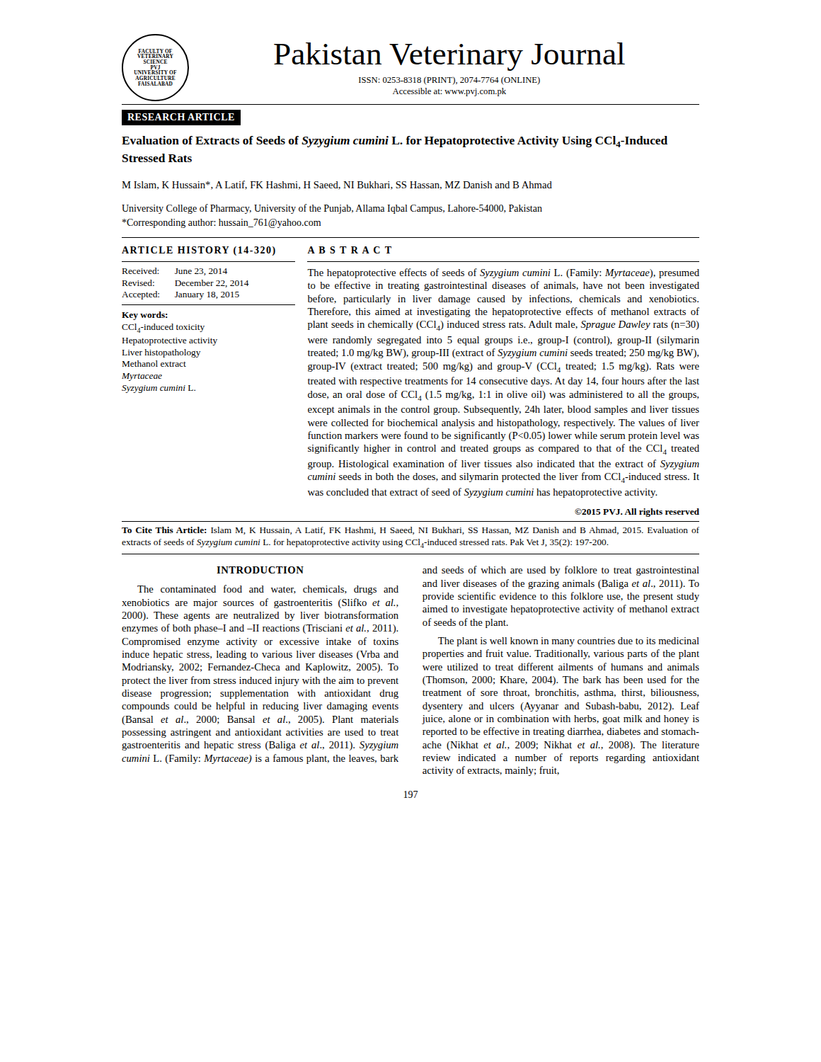FACULTY OF VETERINARY SCIENCE
PVJ
UNIVERSITY OF AGRICULTURE FAISALABAD
Pakistan Veterinary Journal
ISSN: 0253-8318 (PRINT), 2074-7764 (ONLINE)
Accessible at: www.pvj.com.pk
RESEARCH ARTICLE
Evaluation of Extracts of Seeds of Syzygium cumini L. for Hepatoprotective Activity Using CCl4-Induced Stressed Rats
M Islam, K Hussain*, A Latif, FK Hashmi, H Saeed, NI Bukhari, SS Hassan, MZ Danish and B Ahmad
University College of Pharmacy, University of the Punjab, Allama Iqbal Campus, Lahore-54000, Pakistan
*Corresponding author: hussain_761@yahoo.com
ARTICLE HISTORY (14-320)
Received: June 23, 2014
Revised: December 22, 2014
Accepted: January 18, 2015
Key words:
CCl4-induced toxicity
Hepatoprotective activity
Liver histopathology
Methanol extract
Myrtaceae
Syzygium cumini L.
A B S T R A C T
The hepatoprotective effects of seeds of Syzygium cumini L. (Family: Myrtaceae), presumed to be effective in treating gastrointestinal diseases of animals, have not been investigated before, particularly in liver damage caused by infections, chemicals and xenobiotics. Therefore, this aimed at investigating the hepatoprotective effects of methanol extracts of plant seeds in chemically (CCl4) induced stress rats. Adult male, Sprague Dawley rats (n=30) were randomly segregated into 5 equal groups i.e., group-I (control), group-II (silymarin treated; 1.0 mg/kg BW), group-III (extract of Syzygium cumini seeds treated; 250 mg/kg BW), group-IV (extract treated; 500 mg/kg) and group-V (CCl4 treated; 1.5 mg/kg). Rats were treated with respective treatments for 14 consecutive days. At day 14, four hours after the last dose, an oral dose of CCl4 (1.5 mg/kg, 1:1 in olive oil) was administered to all the groups, except animals in the control group. Subsequently, 24h later, blood samples and liver tissues were collected for biochemical analysis and histopathology, respectively. The values of liver function markers were found to be significantly (P<0.05) lower while serum protein level was significantly higher in control and treated groups as compared to that of the CCl4 treated group. Histological examination of liver tissues also indicated that the extract of Syzygium cumini seeds in both the doses, and silymarin protected the liver from CCl4-induced stress. It was concluded that extract of seed of Syzygium cumini has hepatoprotective activity.
©2015 PVJ. All rights reserved
To Cite This Article: Islam M, K Hussain, A Latif, FK Hashmi, H Saeed, NI Bukhari, SS Hassan, MZ Danish and B Ahmad, 2015. Evaluation of extracts of seeds of Syzygium cumini L. for hepatoprotective activity using CCl4-induced stressed rats. Pak Vet J, 35(2): 197-200.
INTRODUCTION
The contaminated food and water, chemicals, drugs and xenobiotics are major sources of gastroenteritis (Slifko et al., 2000). These agents are neutralized by liver biotransformation enzymes of both phase–I and –II reactions (Trisciani et al., 2011). Compromised enzyme activity or excessive intake of toxins induce hepatic stress, leading to various liver diseases (Vrba and Modriansky, 2002; Fernandez-Checa and Kaplowitz, 2005). To protect the liver from stress induced injury with the aim to prevent disease progression; supplementation with antioxidant drug compounds could be helpful in reducing liver damaging events (Bansal et al., 2000; Bansal et al., 2005). Plant materials possessing astringent and antioxidant activities are used to treat gastroenteritis and hepatic stress (Baliga et al., 2011). Syzygium cumini L. (Family: Myrtaceae) is a famous plant, the leaves, bark and seeds of which are used by folklore to treat gastrointestinal and liver diseases of the grazing animals (Baliga et al., 2011). To provide scientific evidence to this folklore use, the present study aimed to investigate hepatoprotective activity of methanol extract of seeds of the plant.
The plant is well known in many countries due to its medicinal properties and fruit value. Traditionally, various parts of the plant were utilized to treat different ailments of humans and animals (Thomson, 2000; Khare, 2004). The bark has been used for the treatment of sore throat, bronchitis, asthma, thirst, biliousness, dysentery and ulcers (Ayyanar and Subash-babu, 2012). Leaf juice, alone or in combination with herbs, goat milk and honey is reported to be effective in treating diarrhea, diabetes and stomach-ache (Nikhat et al., 2009; Nikhat et al., 2008). The literature review indicated a number of reports regarding antioxidant activity of extracts, mainly; fruit,
197